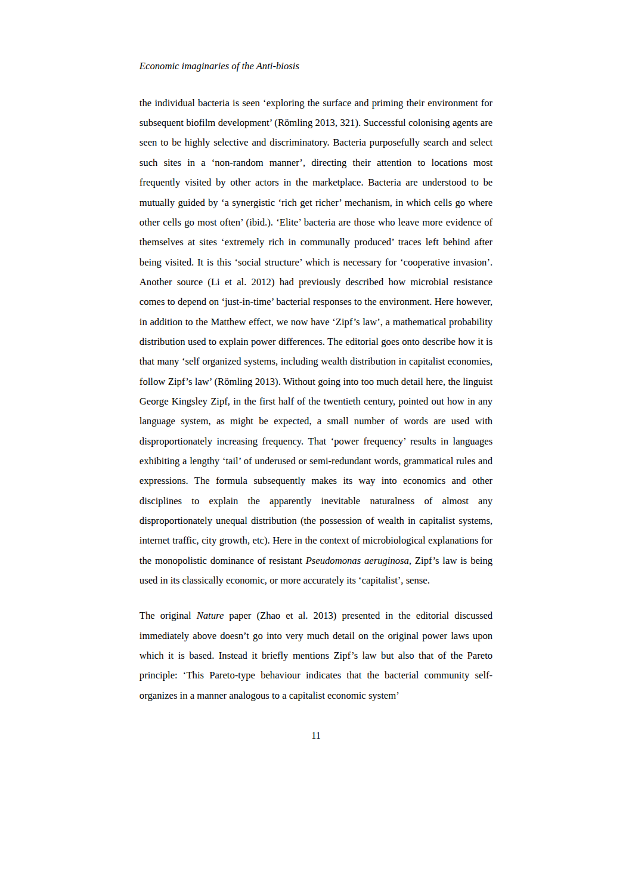Economic imaginaries of the Anti-biosis
the individual bacteria is seen ‘exploring the surface and priming their environment for subsequent biofilm development’ (Römling 2013, 321). Successful colonising agents are seen to be highly selective and discriminatory. Bacteria purposefully search and select such sites in a ‘non-random manner’, directing their attention to locations most frequently visited by other actors in the marketplace. Bacteria are understood to be mutually guided by ‘a synergistic ‘rich get richer’ mechanism, in which cells go where other cells go most often’ (ibid.). ‘Elite’ bacteria are those who leave more evidence of themselves at sites ‘extremely rich in communally produced’ traces left behind after being visited. It is this ‘social structure’ which is necessary for ‘cooperative invasion’. Another source (Li et al. 2012) had previously described how microbial resistance comes to depend on ‘just-in-time’ bacterial responses to the environment. Here however, in addition to the Matthew effect, we now have ‘Zipf’s law’, a mathematical probability distribution used to explain power differences. The editorial goes onto describe how it is that many ‘self organized systems, including wealth distribution in capitalist economies, follow Zipf’s law’ (Römling 2013). Without going into too much detail here, the linguist George Kingsley Zipf, in the first half of the twentieth century, pointed out how in any language system, as might be expected, a small number of words are used with disproportionately increasing frequency. That ‘power frequency’ results in languages exhibiting a lengthy ‘tail’ of underused or semi-redundant words, grammatical rules and expressions. The formula subsequently makes its way into economics and other disciplines to explain the apparently inevitable naturalness of almost any disproportionately unequal distribution (the possession of wealth in capitalist systems, internet traffic, city growth, etc). Here in the context of microbiological explanations for the monopolistic dominance of resistant Pseudomonas aeruginosa, Zipf’s law is being used in its classically economic, or more accurately its ‘capitalist’, sense.
The original Nature paper (Zhao et al. 2013) presented in the editorial discussed immediately above doesn’t go into very much detail on the original power laws upon which it is based. Instead it briefly mentions Zipf’s law but also that of the Pareto principle: ‘This Pareto-type behaviour indicates that the bacterial community self-organizes in a manner analogous to a capitalist economic system’
11